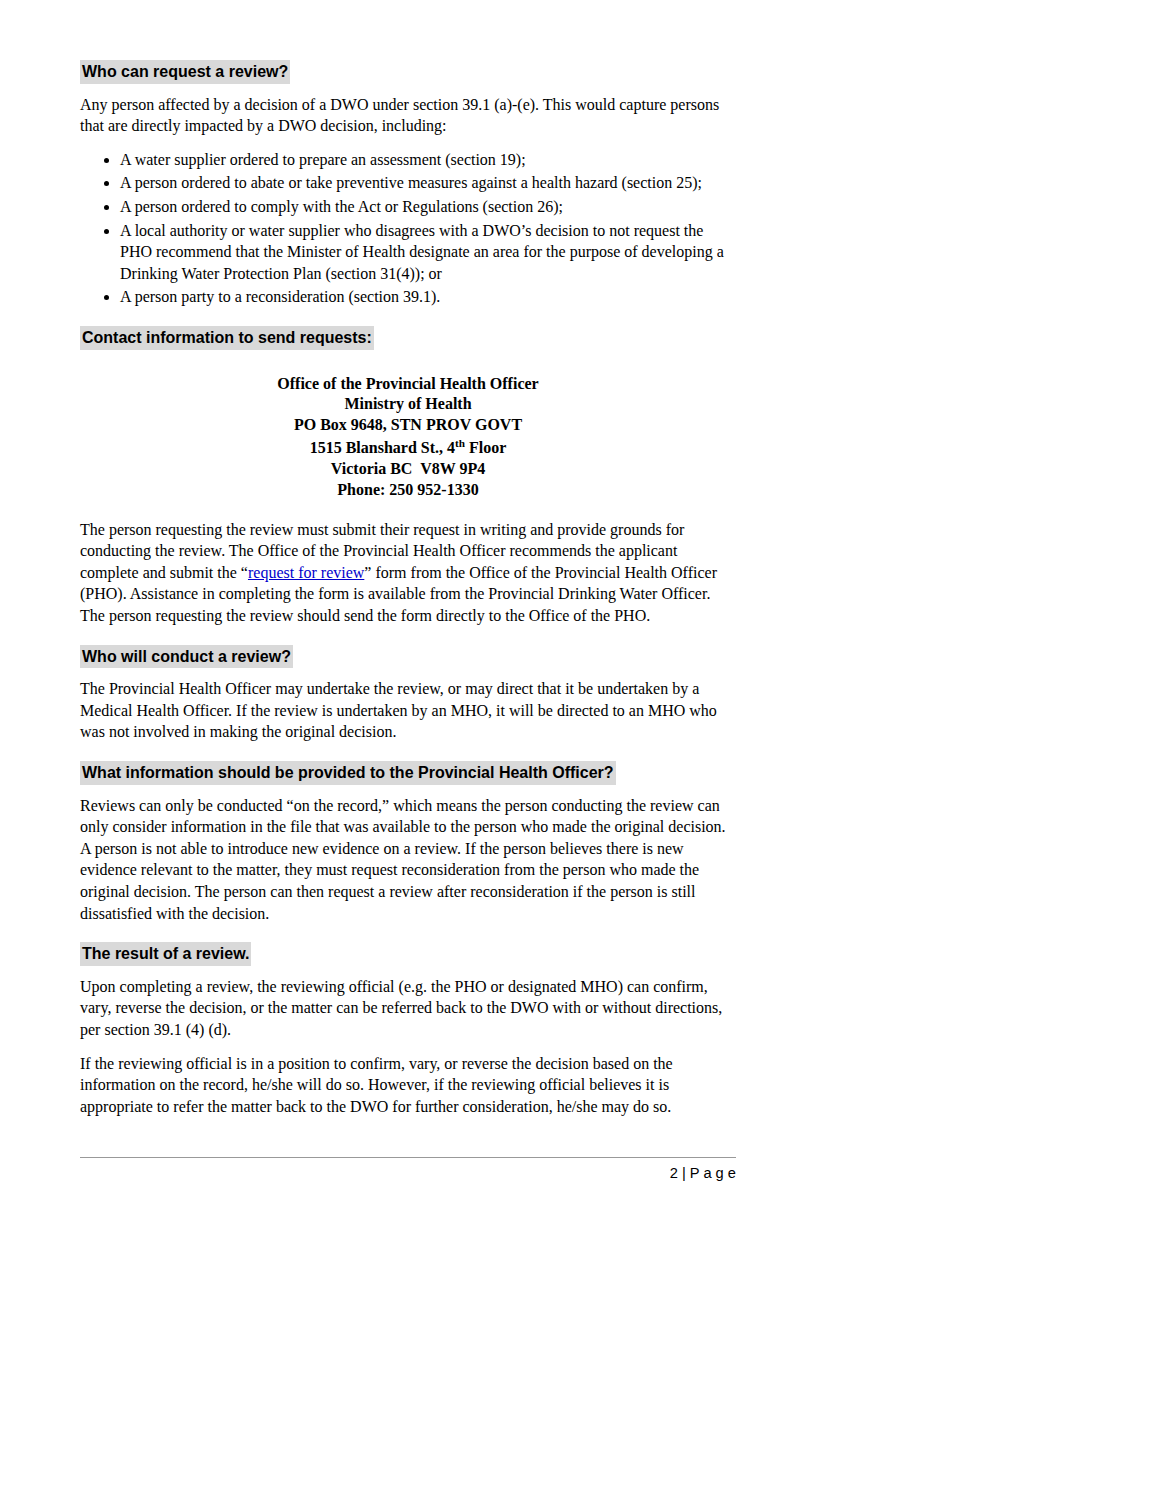Who can request a review?
Any person affected by a decision of a DWO under section 39.1 (a)-(e). This would capture persons that are directly impacted by a DWO decision, including:
A water supplier ordered to prepare an assessment (section 19);
A person ordered to abate or take preventive measures against a health hazard (section 25);
A person ordered to comply with the Act or Regulations (section 26);
A local authority or water supplier who disagrees with a DWO’s decision to not request the PHO recommend that the Minister of Health designate an area for the purpose of developing a Drinking Water Protection Plan (section 31(4)); or
A person party to a reconsideration (section 39.1).
Contact information to send requests:
Office of the Provincial Health Officer
Ministry of Health
PO Box 9648, STN PROV GOVT
1515 Blanshard St., 4th Floor
Victoria BC V8W 9P4
Phone: 250 952-1330
The person requesting the review must submit their request in writing and provide grounds for conducting the review. The Office of the Provincial Health Officer recommends the applicant complete and submit the “request for review” form from the Office of the Provincial Health Officer (PHO). Assistance in completing the form is available from the Provincial Drinking Water Officer. The person requesting the review should send the form directly to the Office of the PHO.
Who will conduct a review?
The Provincial Health Officer may undertake the review, or may direct that it be undertaken by a Medical Health Officer. If the review is undertaken by an MHO, it will be directed to an MHO who was not involved in making the original decision.
What information should be provided to the Provincial Health Officer?
Reviews can only be conducted “on the record,” which means the person conducting the review can only consider information in the file that was available to the person who made the original decision. A person is not able to introduce new evidence on a review. If the person believes there is new evidence relevant to the matter, they must request reconsideration from the person who made the original decision. The person can then request a review after reconsideration if the person is still dissatisfied with the decision.
The result of a review.
Upon completing a review, the reviewing official (e.g. the PHO or designated MHO) can confirm, vary, reverse the decision, or the matter can be referred back to the DWO with or without directions, per section 39.1 (4) (d).
If the reviewing official is in a position to confirm, vary, or reverse the decision based on the information on the record, he/she will do so. However, if the reviewing official believes it is appropriate to refer the matter back to the DWO for further consideration, he/she may do so.
2 | P a g e